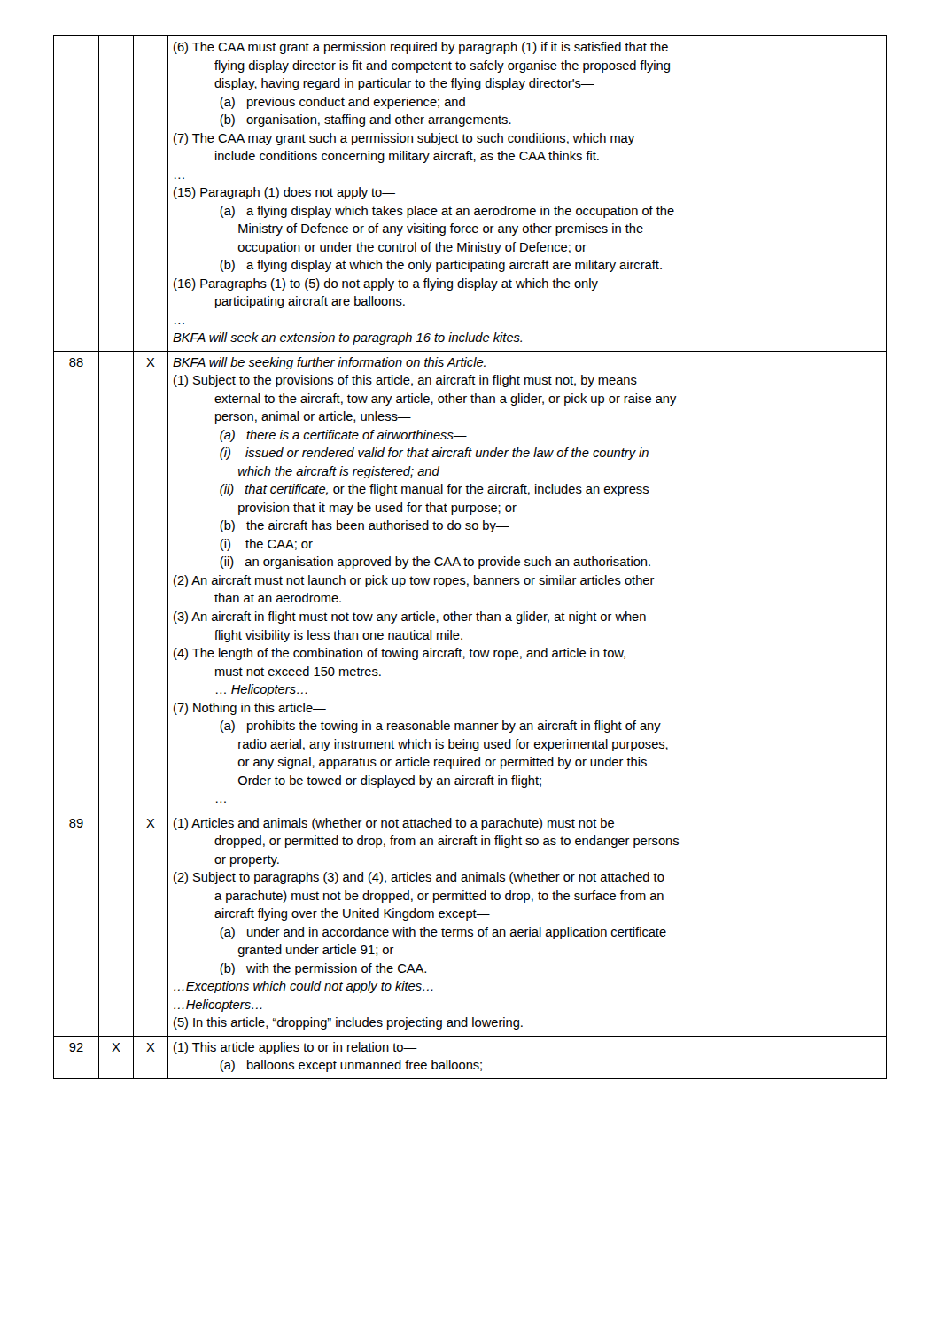| | | | (6) The CAA must grant a permission required by paragraph (1) if it is satisfied that the flying display director is fit and competent to safely organise the proposed flying display, having regard in particular to the flying display director's— (a) previous conduct and experience; and (b) organisation, staffing and other arrangements. (7) The CAA may grant such a permission subject to such conditions, which may include conditions concerning military aircraft, as the CAA thinks fit. … (15) Paragraph (1) does not apply to— (a) a flying display which takes place at an aerodrome in the occupation of the Ministry of Defence or of any visiting force or any other premises in the occupation or under the control of the Ministry of Defence; or (b) a flying display at which the only participating aircraft are military aircraft. (16) Paragraphs (1) to (5) do not apply to a flying display at which the only participating aircraft are balloons. … BKFA will seek an extension to paragraph 16 to include kites. |
| 88 | | X | BKFA will be seeking further information on this Article. (1) Subject to the provisions of this article, an aircraft in flight must not, by means external to the aircraft, tow any article, other than a glider, or pick up or raise any person, animal or article, unless— (a) there is a certificate of airworthiness— (i) issued or rendered valid for that aircraft under the law of the country in which the aircraft is registered; and (ii) that certificate, or the flight manual for the aircraft, includes an express provision that it may be used for that purpose; or (b) the aircraft has been authorised to do so by— (i) the CAA; or (ii) an organisation approved by the CAA to provide such an authorisation. (2) An aircraft must not launch or pick up tow ropes, banners or similar articles other than at an aerodrome. (3) An aircraft in flight must not tow any article, other than a glider, at night or when flight visibility is less than one nautical mile. (4) The length of the combination of towing aircraft, tow rope, and article in tow, must not exceed 150 metres. … Helicopters… (7) Nothing in this article— (a) prohibits the towing in a reasonable manner by an aircraft in flight of any radio aerial, any instrument which is being used for experimental purposes, or any signal, apparatus or article required or permitted by or under this Order to be towed or displayed by an aircraft in flight; … |
| 89 | | X | (1) Articles and animals (whether or not attached to a parachute) must not be dropped, or permitted to drop, from an aircraft in flight so as to endanger persons or property. (2) Subject to paragraphs (3) and (4), articles and animals (whether or not attached to a parachute) must not be dropped, or permitted to drop, to the surface from an aircraft flying over the United Kingdom except— (a) under and in accordance with the terms of an aerial application certificate granted under article 91; or (b) with the permission of the CAA. …Exceptions which could not apply to kites… …Helicopters… (5) In this article, “dropping” includes projecting and lowering. |
| 92 | X | X | (1) This article applies to or in relation to— (a) balloons except unmanned free balloons; |